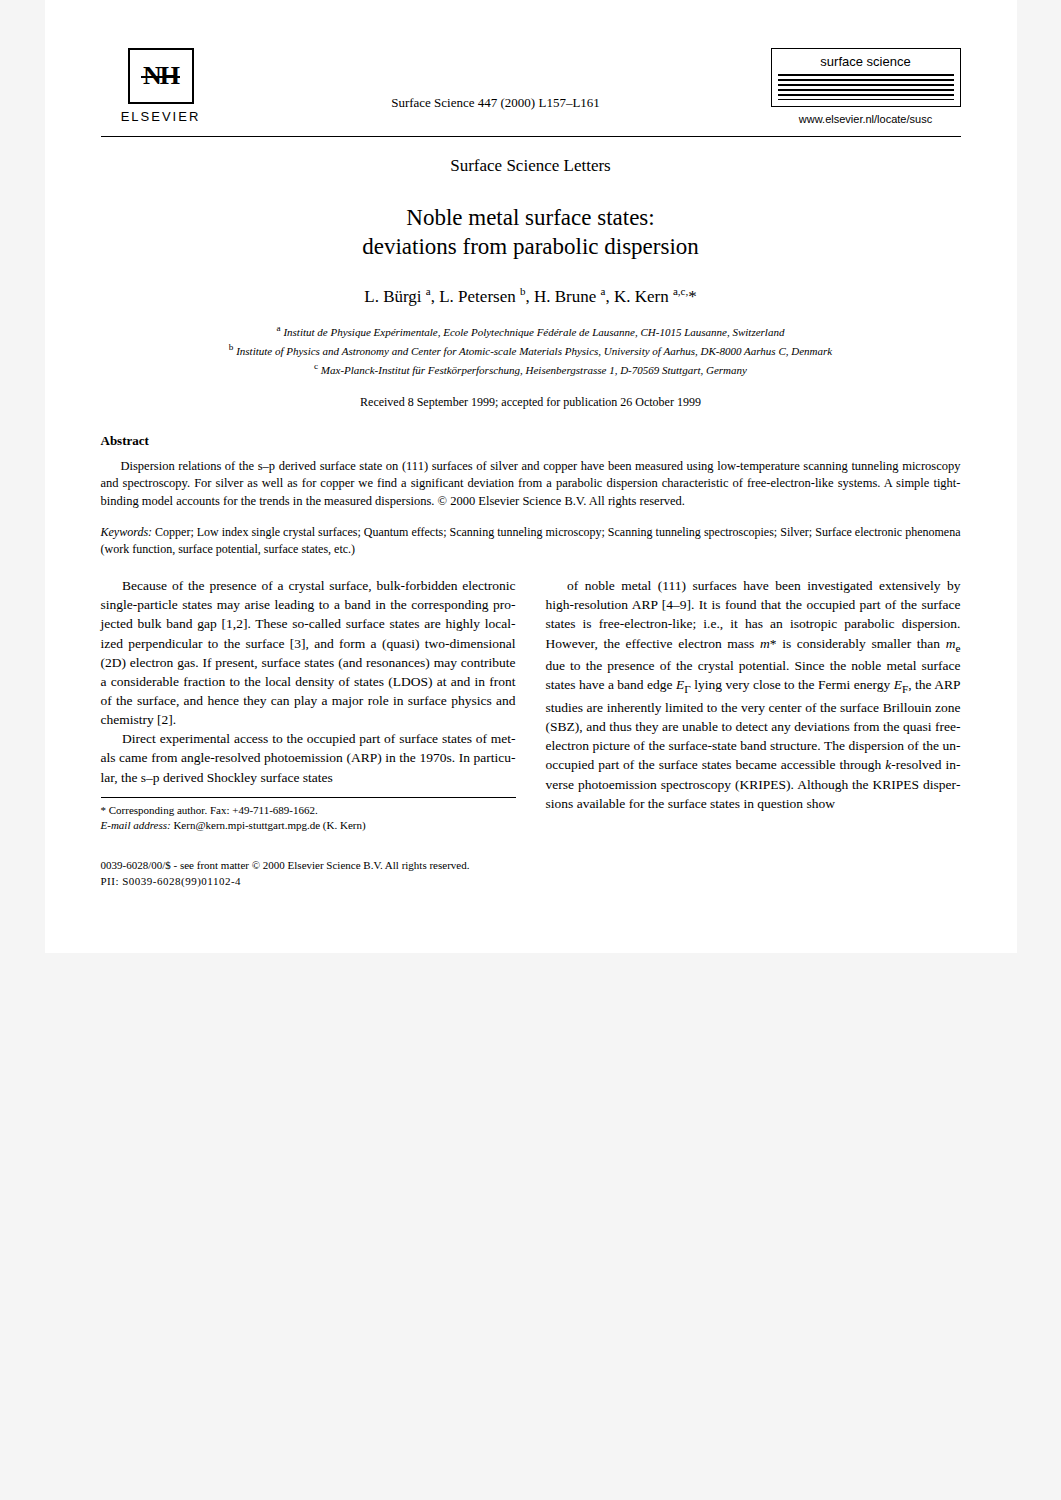NH
ELSEVIER
Surface Science 447 (2000) L157–L161
surface science
www.elsevier.nl/locate/susc
Surface Science Letters
Noble metal surface states:
deviations from parabolic dispersion
L. Bürgi a, L. Petersen b, H. Brune a, K. Kern a,c,*
a Institut de Physique Expérimentale, Ecole Polytechnique Fédérale de Lausanne, CH-1015 Lausanne, Switzerland
b Institute of Physics and Astronomy and Center for Atomic-scale Materials Physics, University of Aarhus, DK-8000 Aarhus C, Denmark
c Max-Planck-Institut für Festkörperforschung, Heisenbergstrasse 1, D-70569 Stuttgart, Germany
Received 8 September 1999; accepted for publication 26 October 1999
Abstract
Dispersion relations of the s–p derived surface state on (111) surfaces of silver and copper have been measured using low-temperature scanning tunneling microscopy and spectroscopy. For silver as well as for copper we find a significant deviation from a parabolic dispersion characteristic of free-electron-like systems. A simple tight-binding model accounts for the trends in the measured dispersions. © 2000 Elsevier Science B.V. All rights reserved.
Keywords: Copper; Low index single crystal surfaces; Quantum effects; Scanning tunneling microscopy; Scanning tunneling spectroscopies; Silver; Surface electronic phenomena (work function, surface potential, surface states, etc.)
Because of the presence of a crystal surface, bulk-forbidden electronic single-particle states may arise leading to a band in the corresponding projected bulk band gap [1,2]. These so-called surface states are highly localized perpendicular to the surface [3], and form a (quasi) two-dimensional (2D) electron gas. If present, surface states (and resonances) may contribute a considerable fraction to the local density of states (LDOS) at and in front of the surface, and hence they can play a major role in surface physics and chemistry [2].
Direct experimental access to the occupied part of surface states of metals came from angle-resolved photoemission (ARP) in the 1970s. In particular, the s–p derived Shockley surface states
* Corresponding author. Fax: +49-711-689-1662.
E-mail address: Kern@kern.mpi-stuttgart.mpg.de (K. Kern)
of noble metal (111) surfaces have been investigated extensively by high-resolution ARP [4–9]. It is found that the occupied part of the surface states is free-electron-like; i.e., it has an isotropic parabolic dispersion. However, the effective electron mass m* is considerably smaller than me due to the presence of the crystal potential. Since the noble metal surface states have a band edge EΓ lying very close to the Fermi energy EF, the ARP studies are inherently limited to the very center of the surface Brillouin zone (SBZ), and thus they are unable to detect any deviations from the quasi free-electron picture of the surface-state band structure. The dispersion of the unoccupied part of the surface states became accessible through k-resolved inverse photoemission spectroscopy (KRIPES). Although the KRIPES dispersions available for the surface states in question show
0039-6028/00/$ - see front matter © 2000 Elsevier Science B.V. All rights reserved.
PII: S0039-6028(99)01102-4